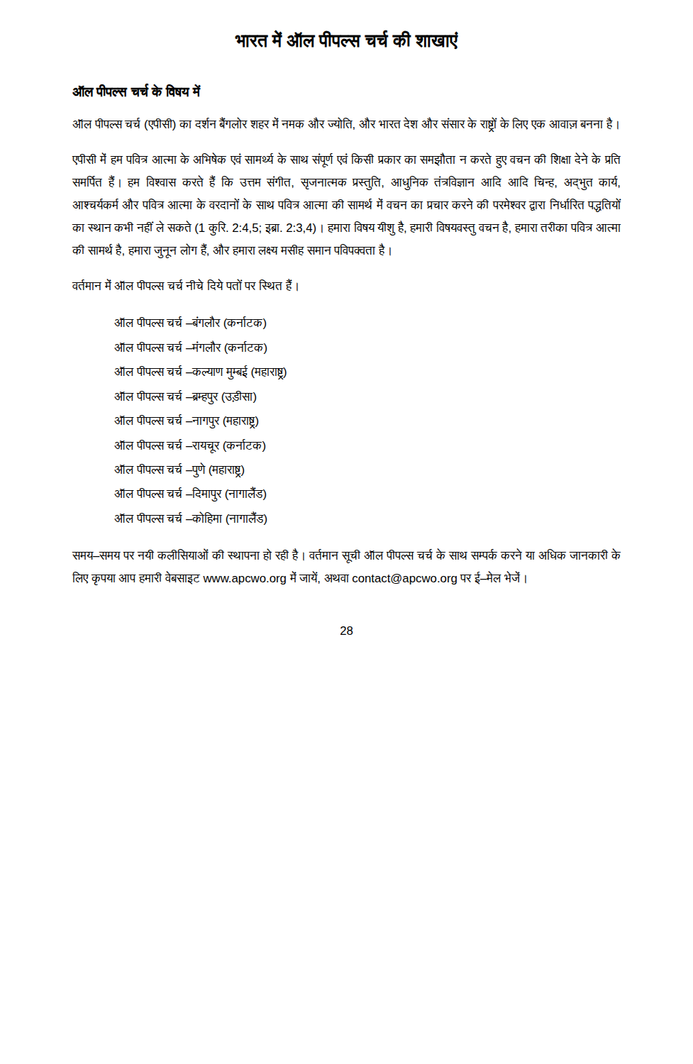भारत में ऑल पीपल्स चर्च की शाखाएं
ऑल पीपल्स चर्च के विषय में
ऑल पीपल्स चर्च (एपीसी) का दर्शन बैंगलोर शहर में नमक और ज्योति, और भारत देश और संसार के राष्ट्रों के लिए एक आवाज़ बनना है।
एपीसी में हम पवित्र आत्मा के अभिषेक एवं सामर्थ्य के साथ संपूर्ण एवं किसी प्रकार का समझौता न करते हुए वचन की शिक्षा देने के प्रति समर्पित हैं। हम विश्वास करते हैं कि उत्तम संगीत, सृजनात्मक प्रस्तुति, आधुनिक तंत्रविज्ञान आदि आदि चिन्ह, अद्भुत कार्य, आश्चर्यकर्म और पवित्र आत्मा के वरदानों के साथ पवित्र आत्मा की सामर्थ में वचन का प्रचार करने की परमेश्वर द्वारा निर्धारित पद्धतियों का स्थान कभी नहीं ले सकते (1 कुरि. 2:4,5; इब्रा. 2:3,4)। हमारा विषय यीशु है, हमारी विषयवस्तु वचन है, हमारा तरीका पवित्र आत्मा की सामर्थ है, हमारा जुनून लोग हैं, और हमारा लक्ष्य मसीह समान पविपक्वता है।
वर्तमान में ऑल पीपल्स चर्च नीचे दिये पतों पर स्थित हैं।
ऑल पीपल्स चर्च –बंगलौर (कर्नाटक)
ऑल पीपल्स चर्च –मंगलौर (कर्नाटक)
ऑल पीपल्स चर्च –कल्याण मुम्बई (महाराष्ट्र)
ऑल पीपल्स चर्च –ब्रम्हपुर (उड़ीसा)
ऑल पीपल्स चर्च –नागपुर (महाराष्ट्र)
ऑल पीपल्स चर्च –रायचूर (कर्नाटक)
ऑल पीपल्स चर्च –पुणे (महाराष्ट्र)
ऑल पीपल्स चर्च –दिमापुर (नागालैंड)
ऑल पीपल्स चर्च –कोहिमा (नागालैंड)
समय–समय पर नयी कलीसियाओं की स्थापना हो रही है। वर्तमान सूची ऑल पीपल्स चर्च के साथ सम्पर्क करने या अधिक जानकारी के लिए कृपया आप हमारी वेबसाइट www.apcwo.org में जायें, अथवा contact@apcwo.org पर ई–मेल भेजें।
28